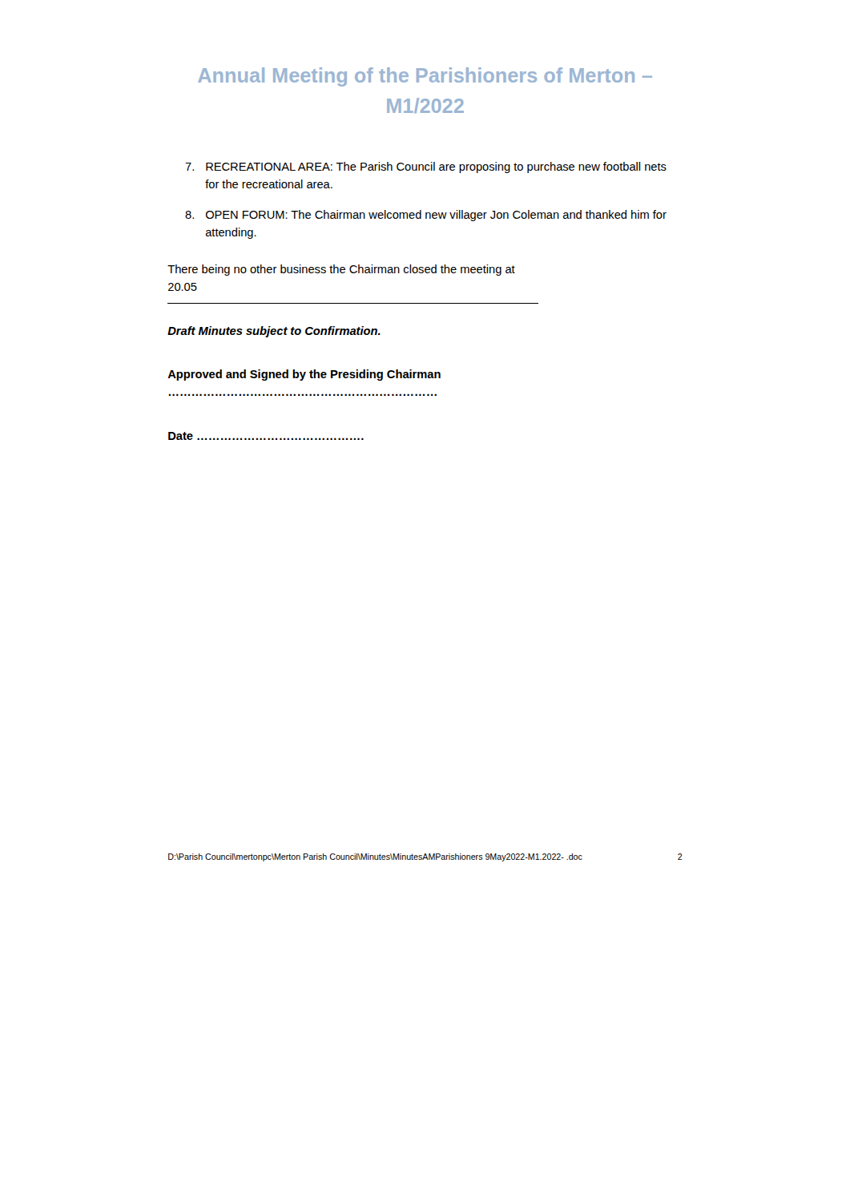Annual Meeting of the Parishioners of Merton – M1/2022
RECREATIONAL AREA: The Parish Council are proposing to purchase new football nets for the recreational area.
OPEN FORUM: The Chairman welcomed new villager Jon Coleman and thanked him for attending.
There being no other business the Chairman closed the meeting at 20.05
Draft Minutes subject to Confirmation.
Approved and Signed by the Presiding Chairman ……………………………………………………………
Date …………………………………….
D:\Parish Council\mertonpc\Merton Parish Council\Minutes\MinutesAMParishioners 9May2022-M1.2022- .doc 2